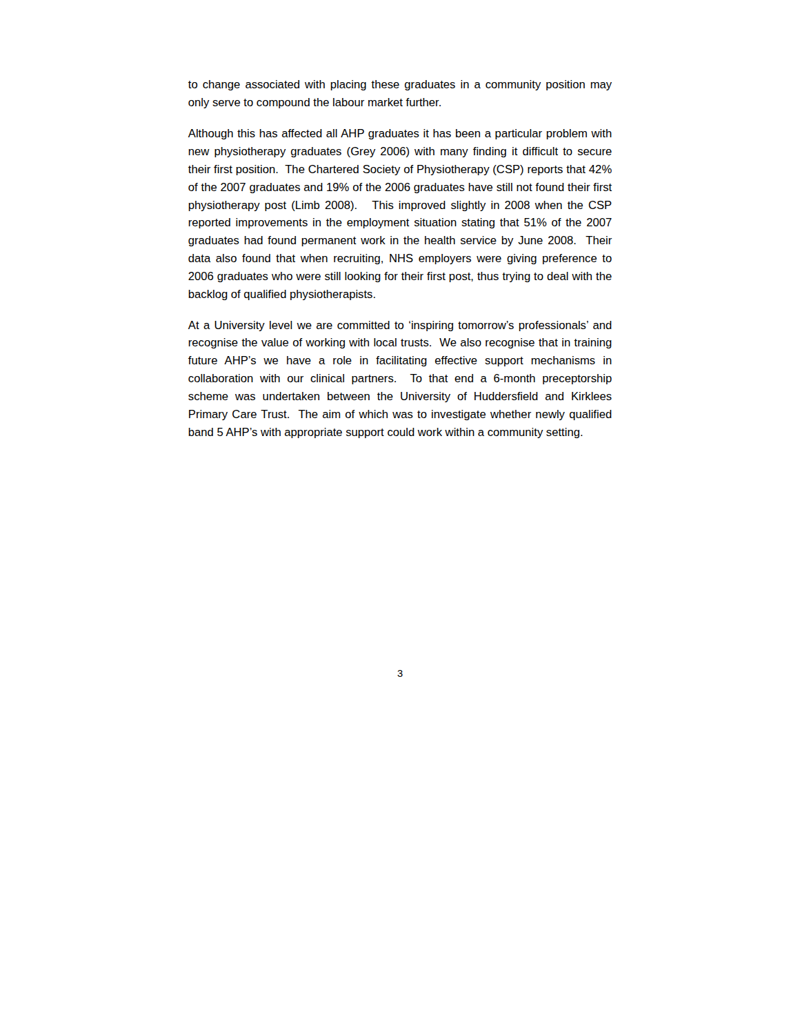to change associated with placing these graduates in a community position may only serve to compound the labour market further.
Although this has affected all AHP graduates it has been a particular problem with new physiotherapy graduates (Grey 2006) with many finding it difficult to secure their first position. The Chartered Society of Physiotherapy (CSP) reports that 42% of the 2007 graduates and 19% of the 2006 graduates have still not found their first physiotherapy post (Limb 2008). This improved slightly in 2008 when the CSP reported improvements in the employment situation stating that 51% of the 2007 graduates had found permanent work in the health service by June 2008. Their data also found that when recruiting, NHS employers were giving preference to 2006 graduates who were still looking for their first post, thus trying to deal with the backlog of qualified physiotherapists.
At a University level we are committed to ‘inspiring tomorrow’s professionals’ and recognise the value of working with local trusts. We also recognise that in training future AHP’s we have a role in facilitating effective support mechanisms in collaboration with our clinical partners. To that end a 6-month preceptorship scheme was undertaken between the University of Huddersfield and Kirklees Primary Care Trust. The aim of which was to investigate whether newly qualified band 5 AHP’s with appropriate support could work within a community setting.
3